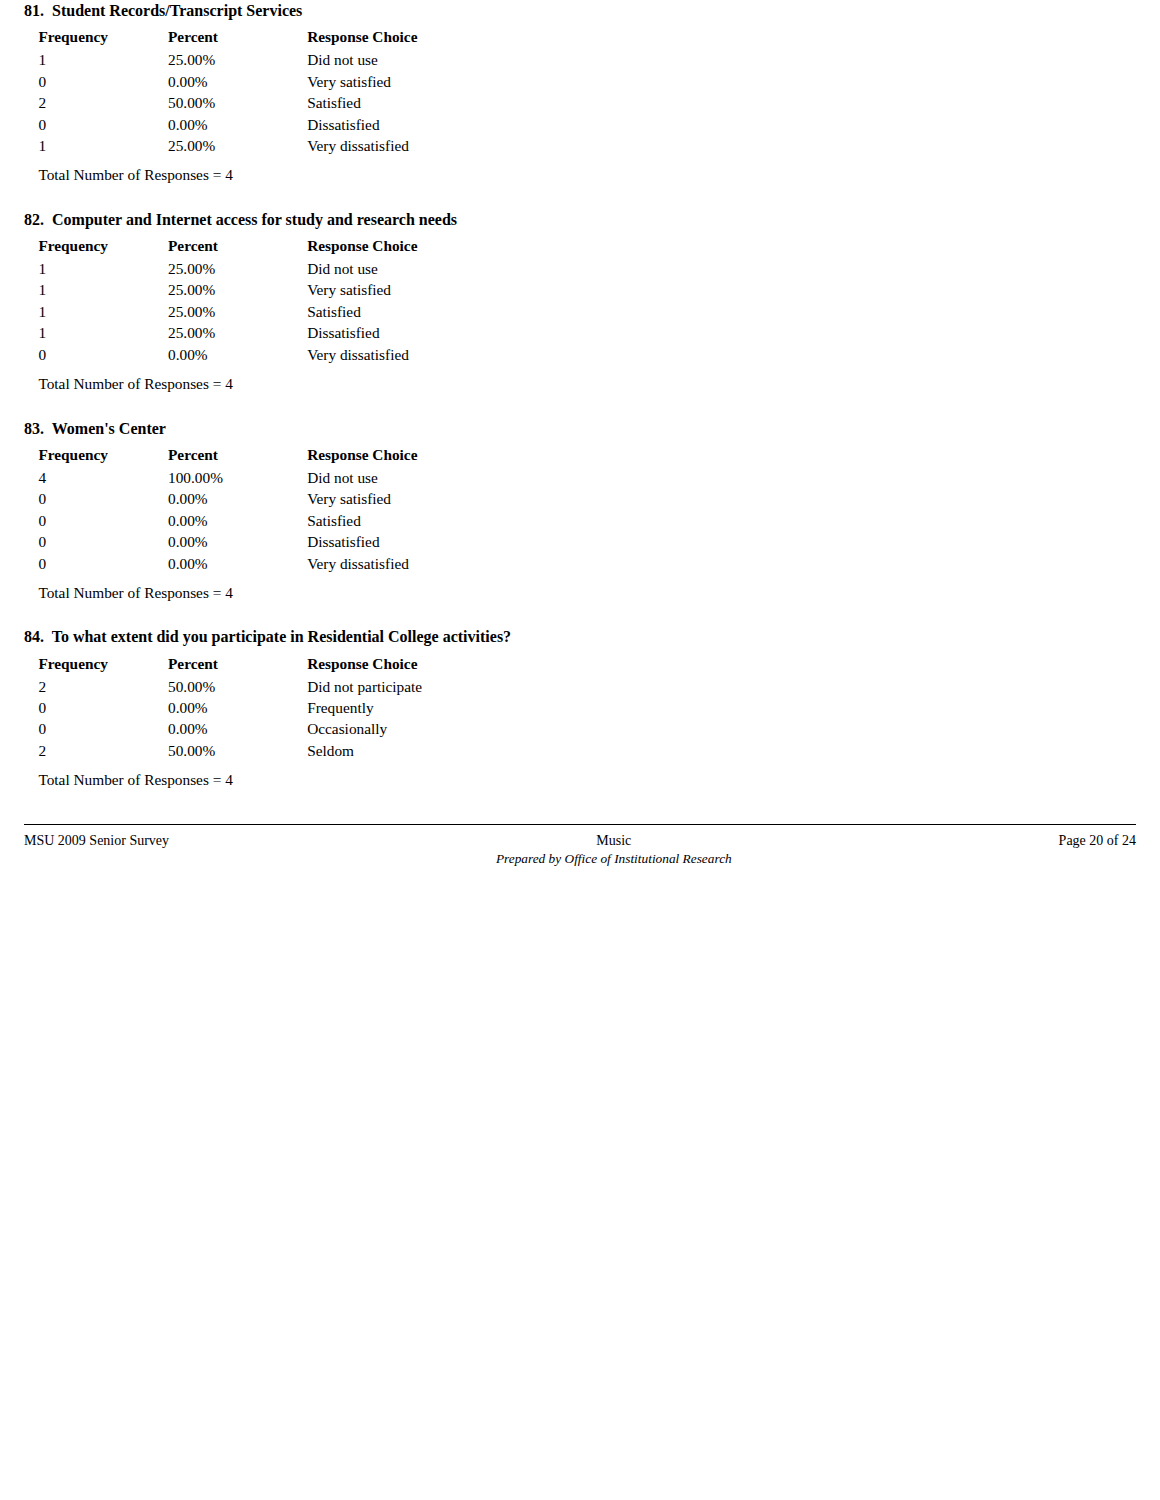81. Student Records/Transcript Services
| Frequency | Percent | Response Choice |
| --- | --- | --- |
| 1 | 25.00% | Did not use |
| 0 | 0.00% | Very satisfied |
| 2 | 50.00% | Satisfied |
| 0 | 0.00% | Dissatisfied |
| 1 | 25.00% | Very dissatisfied |
Total Number of Responses = 4
82. Computer and Internet access for study and research needs
| Frequency | Percent | Response Choice |
| --- | --- | --- |
| 1 | 25.00% | Did not use |
| 1 | 25.00% | Very satisfied |
| 1 | 25.00% | Satisfied |
| 1 | 25.00% | Dissatisfied |
| 0 | 0.00% | Very dissatisfied |
Total Number of Responses = 4
83. Women's Center
| Frequency | Percent | Response Choice |
| --- | --- | --- |
| 4 | 100.00% | Did not use |
| 0 | 0.00% | Very satisfied |
| 0 | 0.00% | Satisfied |
| 0 | 0.00% | Dissatisfied |
| 0 | 0.00% | Very dissatisfied |
Total Number of Responses = 4
84. To what extent did you participate in Residential College activities?
| Frequency | Percent | Response Choice |
| --- | --- | --- |
| 2 | 50.00% | Did not participate |
| 0 | 0.00% | Frequently |
| 0 | 0.00% | Occasionally |
| 2 | 50.00% | Seldom |
Total Number of Responses = 4
MSU 2009 Senior Survey
Music
Prepared by Office of Institutional Research
Page 20 of 24